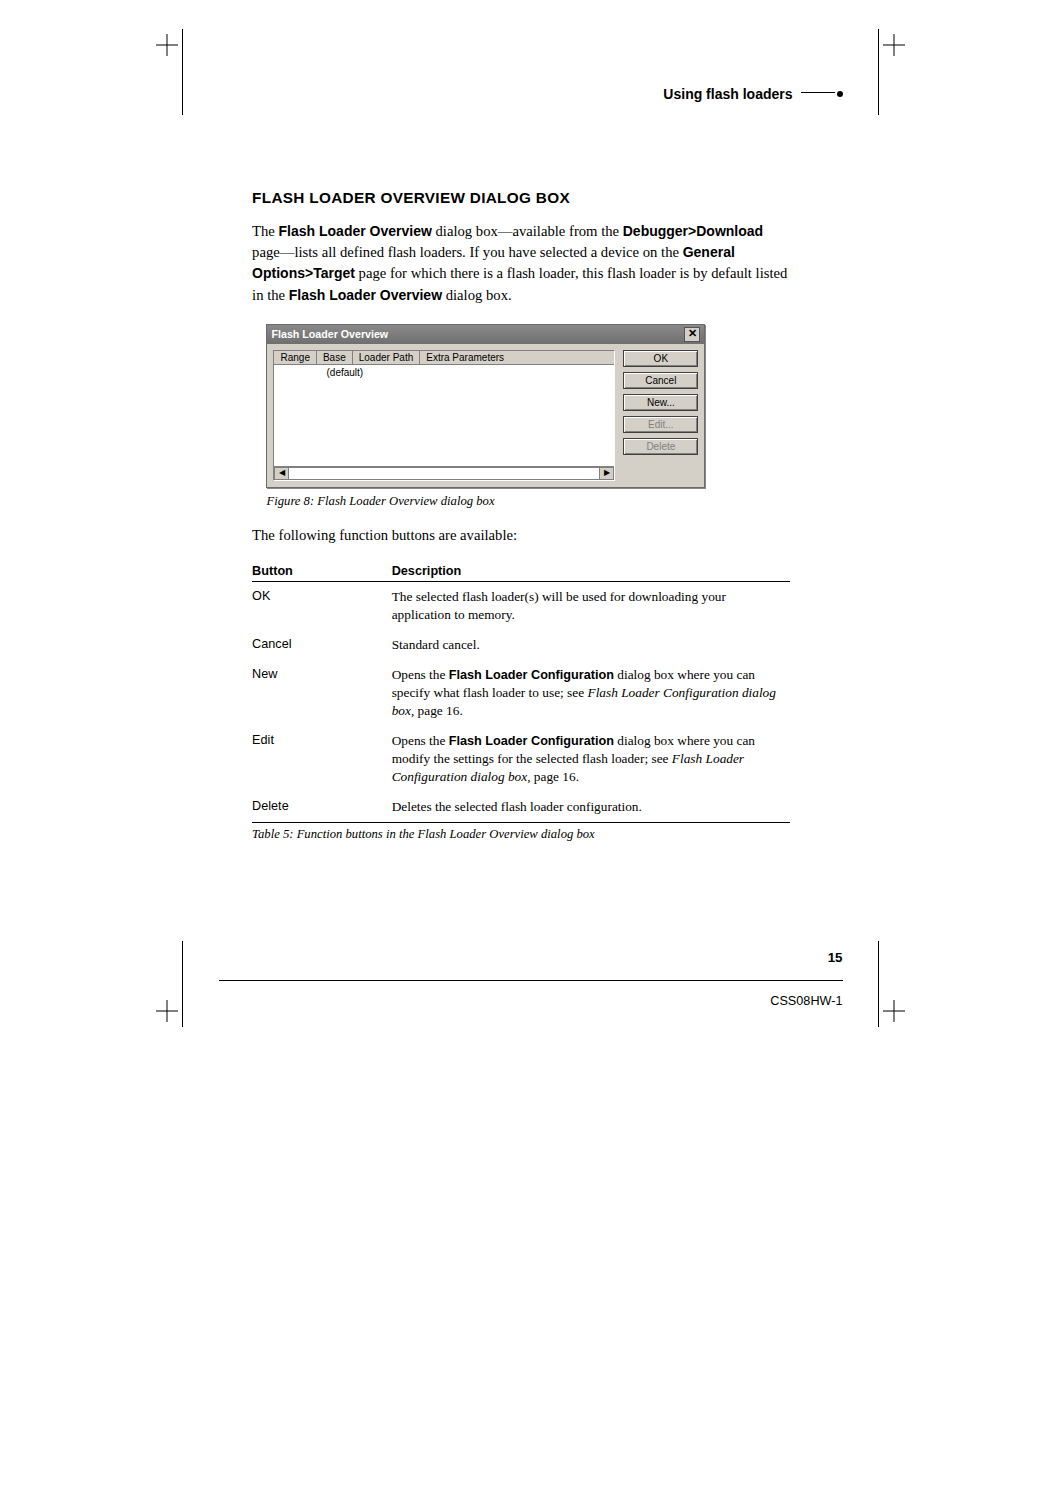Using flash loaders
FLASH LOADER OVERVIEW DIALOG BOX
The Flash Loader Overview dialog box—available from the Debugger>Download page—lists all defined flash loaders. If you have selected a device on the General Options>Target page for which there is a flash loader, this flash loader is by default listed in the Flash Loader Overview dialog box.
Flash Loader Overview ✕
Range
Base
Loader Path
Extra Parameters
(default)
◀
▶
OK
Cancel
New...
Edit...
Delete
Figure 8: Flash Loader Overview dialog box
The following function buttons are available:
| Button | Description |
| --- | --- |
| OK | The selected flash loader(s) will be used for downloading your application to memory. |
| Cancel | Standard cancel. |
| New | Opens the Flash Loader Configuration dialog box where you can specify what flash loader to use; see Flash Loader Configuration dialog box , page 16. |
| Edit | Opens the Flash Loader Configuration dialog box where you can modify the settings for the selected flash loader; see Flash Loader Configuration dialog box , page 16. |
| Delete | Deletes the selected flash loader configuration. |
Table 5: Function buttons in the Flash Loader Overview dialog box
15
CSS08HW-1